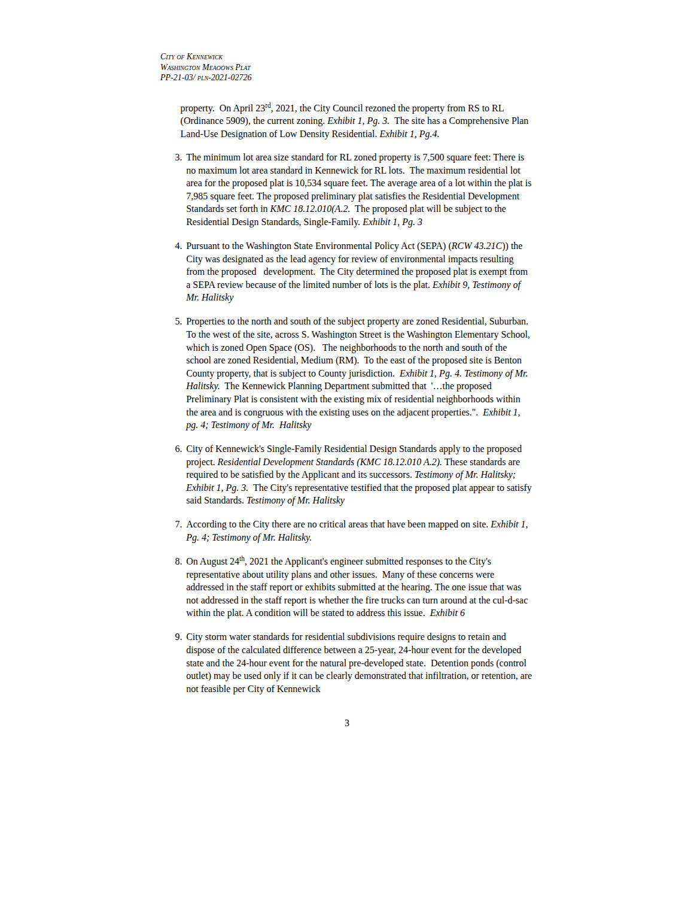City of Kennewick Washington Meaoows Plat PP-21-03/ pln-2021-02726
property. On April 23rd, 2021, the City Council rezoned the property from RS to RL (Ordinance 5909), the current zoning. Exhibit 1, Pg. 3. The site has a Comprehensive Plan Land-Use Designation of Low Density Residential. Exhibit 1, Pg.4.
3. The minimum lot area size standard for RL zoned property is 7,500 square feet: There is no maximum lot area standard in Kennewick for RL lots. The maximum residential lot area for the proposed plat is 10,534 square feet. The average area of a lot within the plat is 7,985 square feet. The proposed preliminary plat satisfies the Residential Development Standards set forth in KMC 18.12.010(A.2. The proposed plat will be subject to the Residential Design Standards, Single-Family. Exhibit 1, Pg. 3
4. Pursuant to the Washington State Environmental Policy Act (SEPA) (RCW 43.21C)) the City was designated as the lead agency for review of environmental impacts resulting from the proposed development. The City determined the proposed plat is exempt from a SEPA review because of the limited number of lots is the plat. Exhibit 9, Testimony of Mr. Halitsky
5. Properties to the north and south of the subject property are zoned Residential, Suburban. To the west of the site, across S. Washington Street is the Washington Elementary School, which is zoned Open Space (OS). The neighborhoods to the north and south of the school are zoned Residential, Medium (RM). To the east of the proposed site is Benton County property, that is subject to County jurisdiction. Exhibit 1, Pg. 4. Testimony of Mr. Halitsky. The Kennewick Planning Department submitted that '…the proposed Preliminary Plat is consistent with the existing mix of residential neighborhoods within the area and is congruous with the existing uses on the adjacent properties.". Exhibit 1, pg. 4; Testimony of Mr. Halitsky
6. City of Kennewick's Single-Family Residential Design Standards apply to the proposed project. Residential Development Standards (KMC 18.12.010 A.2). These standards are required to be satisfied by the Applicant and its successors. Testimony of Mr. Halitsky; Exhibit 1, Pg. 3. The City's representative testified that the proposed plat appear to satisfy said Standards. Testimony of Mr. Halitsky
7. According to the City there are no critical areas that have been mapped on site. Exhibit 1, Pg. 4; Testimony of Mr. Halitsky.
8. On August 24th, 2021 the Applicant's engineer submitted responses to the City's representative about utility plans and other issues. Many of these concerns were addressed in the staff report or exhibits submitted at the hearing. The one issue that was not addressed in the staff report is whether the fire trucks can turn around at the cul-d-sac within the plat. A condition will be stated to address this issue. Exhibit 6
9. City storm water standards for residential subdivisions require designs to retain and dispose of the calculated difference between a 25-year, 24-hour event for the developed state and the 24-hour event for the natural pre-developed state. Detention ponds (control outlet) may be used only if it can be clearly demonstrated that infiltration, or retention, are not feasible per City of Kennewick
3